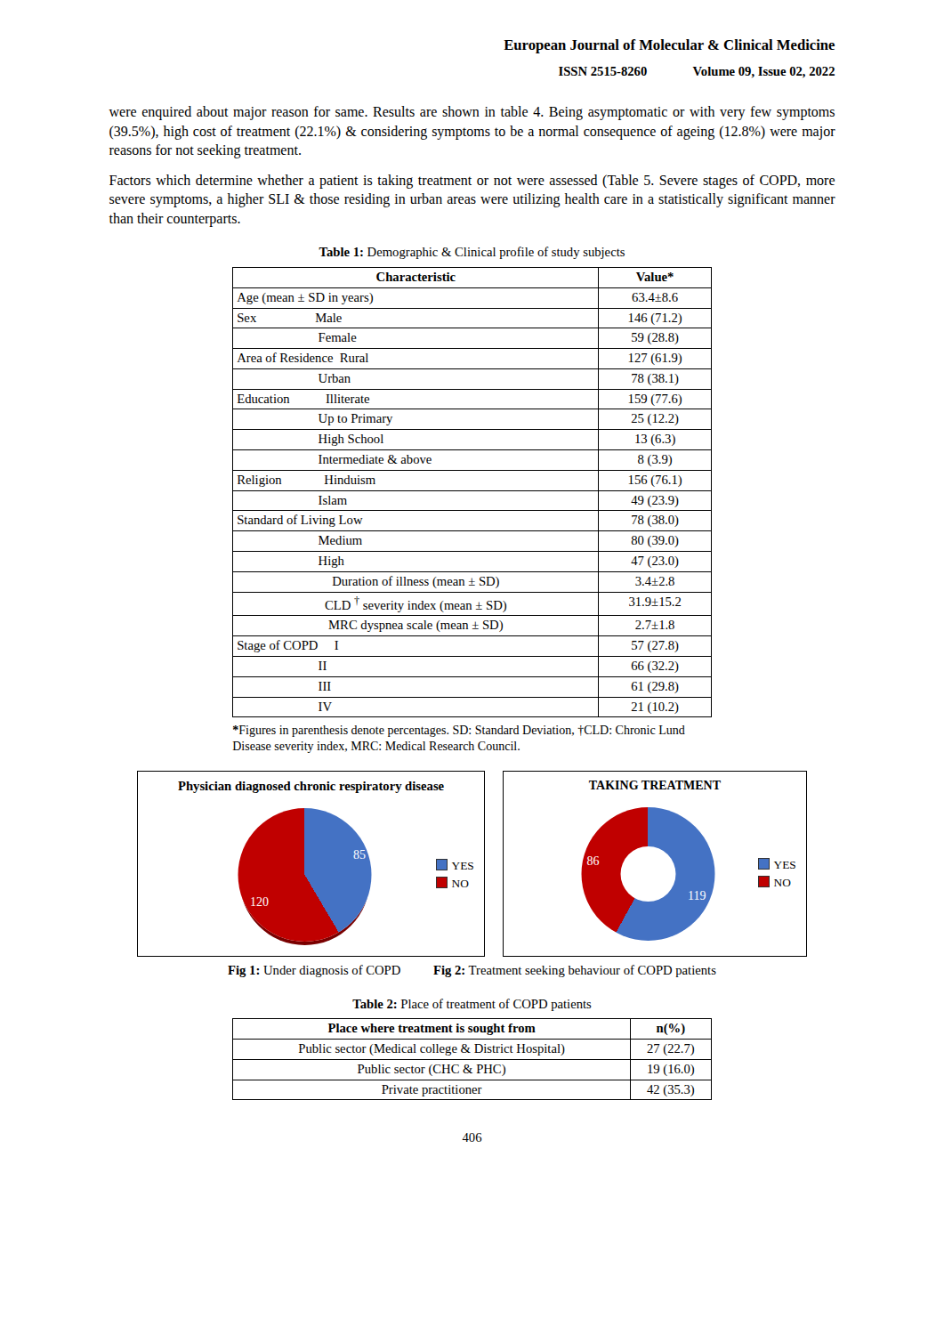European Journal of Molecular & Clinical Medicine
ISSN 2515-8260 Volume 09, Issue 02, 2022
were enquired about major reason for same. Results are shown in table 4. Being asymptomatic or with very few symptoms (39.5%), high cost of treatment (22.1%) & considering symptoms to be a normal consequence of ageing (12.8%) were major reasons for not seeking treatment.
Factors which determine whether a patient is taking treatment or not were assessed (Table 5. Severe stages of COPD, more severe symptoms, a higher SLI & those residing in urban areas were utilizing health care in a statistically significant manner than their counterparts.
Table 1: Demographic & Clinical profile of study subjects
| Characteristic | Value* |
| --- | --- |
| Age (mean ± SD in years) | 63.4±8.6 |
| Sex Male | 146 (71.2) |
| Female | 59 (28.8) |
| Area of Residence Rural | 127 (61.9) |
| Urban | 78 (38.1) |
| Education Illiterate | 159 (77.6) |
| Up to Primary | 25 (12.2) |
| High School | 13 (6.3) |
| Intermediate & above | 8 (3.9) |
| Religion Hinduism | 156 (76.1) |
| Islam | 49 (23.9) |
| Standard of Living Low | 78 (38.0) |
| Medium | 80 (39.0) |
| High | 47 (23.0) |
| Duration of illness (mean ± SD) | 3.4±2.8 |
| CLD † severity index (mean ± SD) | 31.9±15.2 |
| MRC dyspnea scale (mean ± SD) | 2.7±1.8 |
| Stage of COPD I | 57 (27.8) |
| II | 66 (32.2) |
| III | 61 (29.8) |
| IV | 21 (10.2) |
*Figures in parenthesis denote percentages. SD: Standard Deviation, †CLD: Chronic Lund Disease severity index, MRC: Medical Research Council.
Physician diagnosed chronic respiratory disease
85 120
YES
NO
TAKING TREATMENT
86 119
YES
NO
Fig 1: Under diagnosis of COPD Fig 2: Treatment seeking behaviour of COPD patients
Table 2: Place of treatment of COPD patients
| Place where treatment is sought from | n(%) |
| --- | --- |
| Public sector (Medical college & District Hospital) | 27 (22.7) |
| Public sector (CHC & PHC) | 19 (16.0) |
| Private practitioner | 42 (35.3) |
406